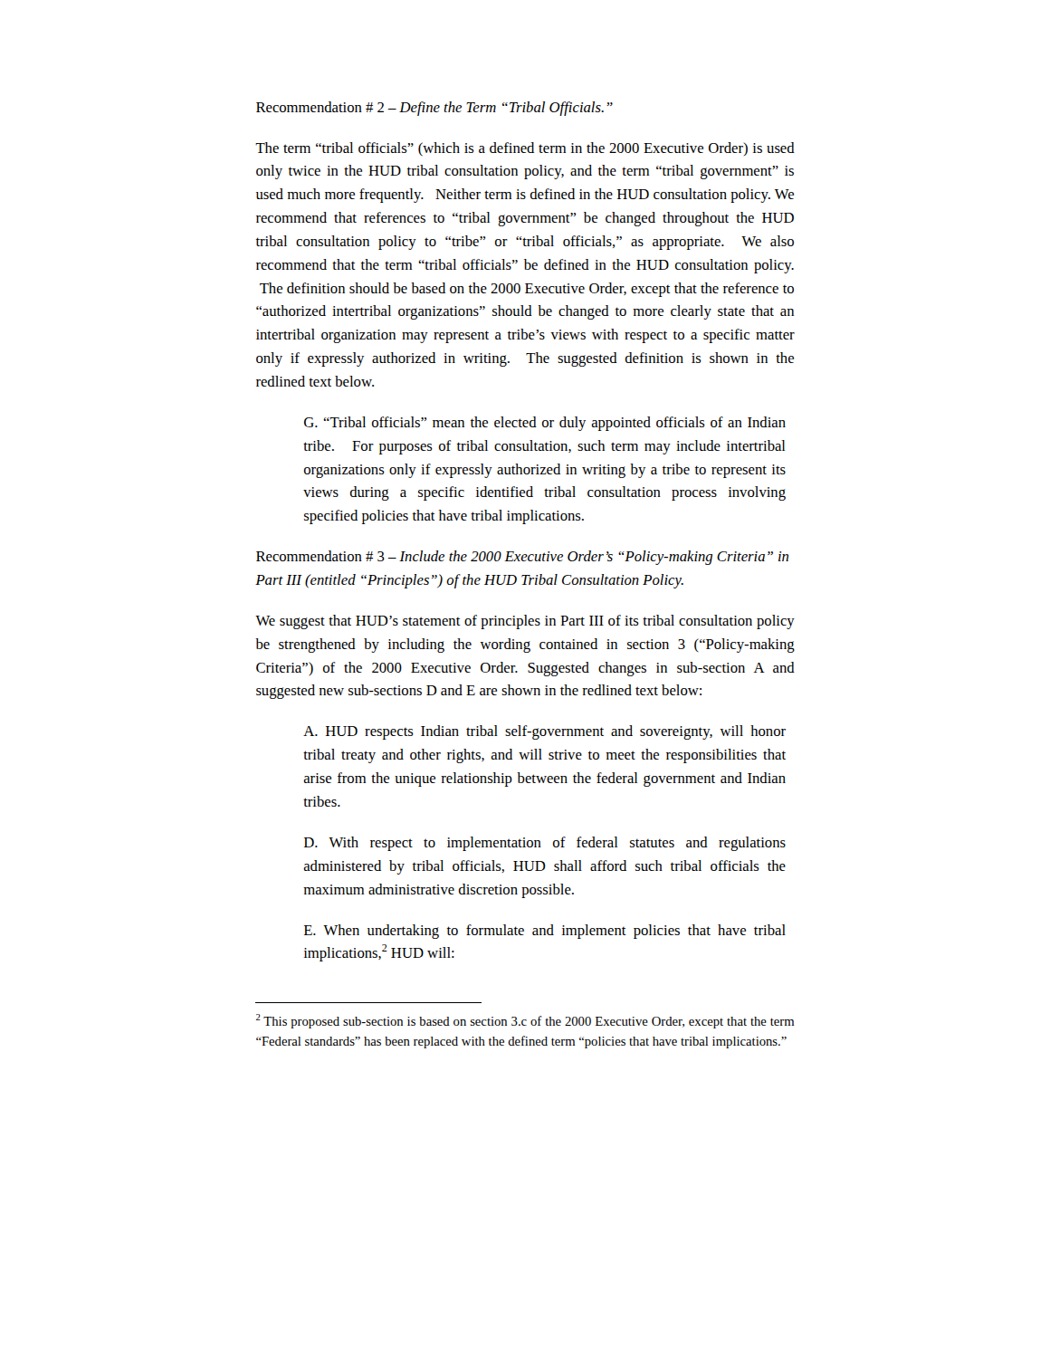Recommendation # 2 – Define the Term “Tribal Officials.”
The term “tribal officials” (which is a defined term in the 2000 Executive Order) is used only twice in the HUD tribal consultation policy, and the term “tribal government” is used much more frequently. Neither term is defined in the HUD consultation policy. We recommend that references to “tribal government” be changed throughout the HUD tribal consultation policy to “tribe” or “tribal officials,” as appropriate. We also recommend that the term “tribal officials” be defined in the HUD consultation policy. The definition should be based on the 2000 Executive Order, except that the reference to “authorized intertribal organizations” should be changed to more clearly state that an intertribal organization may represent a tribe’s views with respect to a specific matter only if expressly authorized in writing. The suggested definition is shown in the redlined text below.
G. “Tribal officials” mean the elected or duly appointed officials of an Indian tribe. For purposes of tribal consultation, such term may include intertribal organizations only if expressly authorized in writing by a tribe to represent its views during a specific identified tribal consultation process involving specified policies that have tribal implications.
Recommendation # 3 – Include the 2000 Executive Order’s “Policy-making Criteria” in Part III (entitled “Principles”) of the HUD Tribal Consultation Policy.
We suggest that HUD’s statement of principles in Part III of its tribal consultation policy be strengthened by including the wording contained in section 3 (“Policy-making Criteria”) of the 2000 Executive Order. Suggested changes in sub-section A and suggested new sub-sections D and E are shown in the redlined text below:
A. HUD respects Indian tribal self-government and sovereignty, will honor tribal treaty and other rights, and will strive to meet the responsibilities that arise from the unique relationship between the federal government and Indian tribes.
D. With respect to implementation of federal statutes and regulations administered by tribal officials, HUD shall afford such tribal officials the maximum administrative discretion possible.
E. When undertaking to formulate and implement policies that have tribal implications,2 HUD will:
2 This proposed sub-section is based on section 3.c of the 2000 Executive Order, except that the term “Federal standards” has been replaced with the defined term “policies that have tribal implications.”